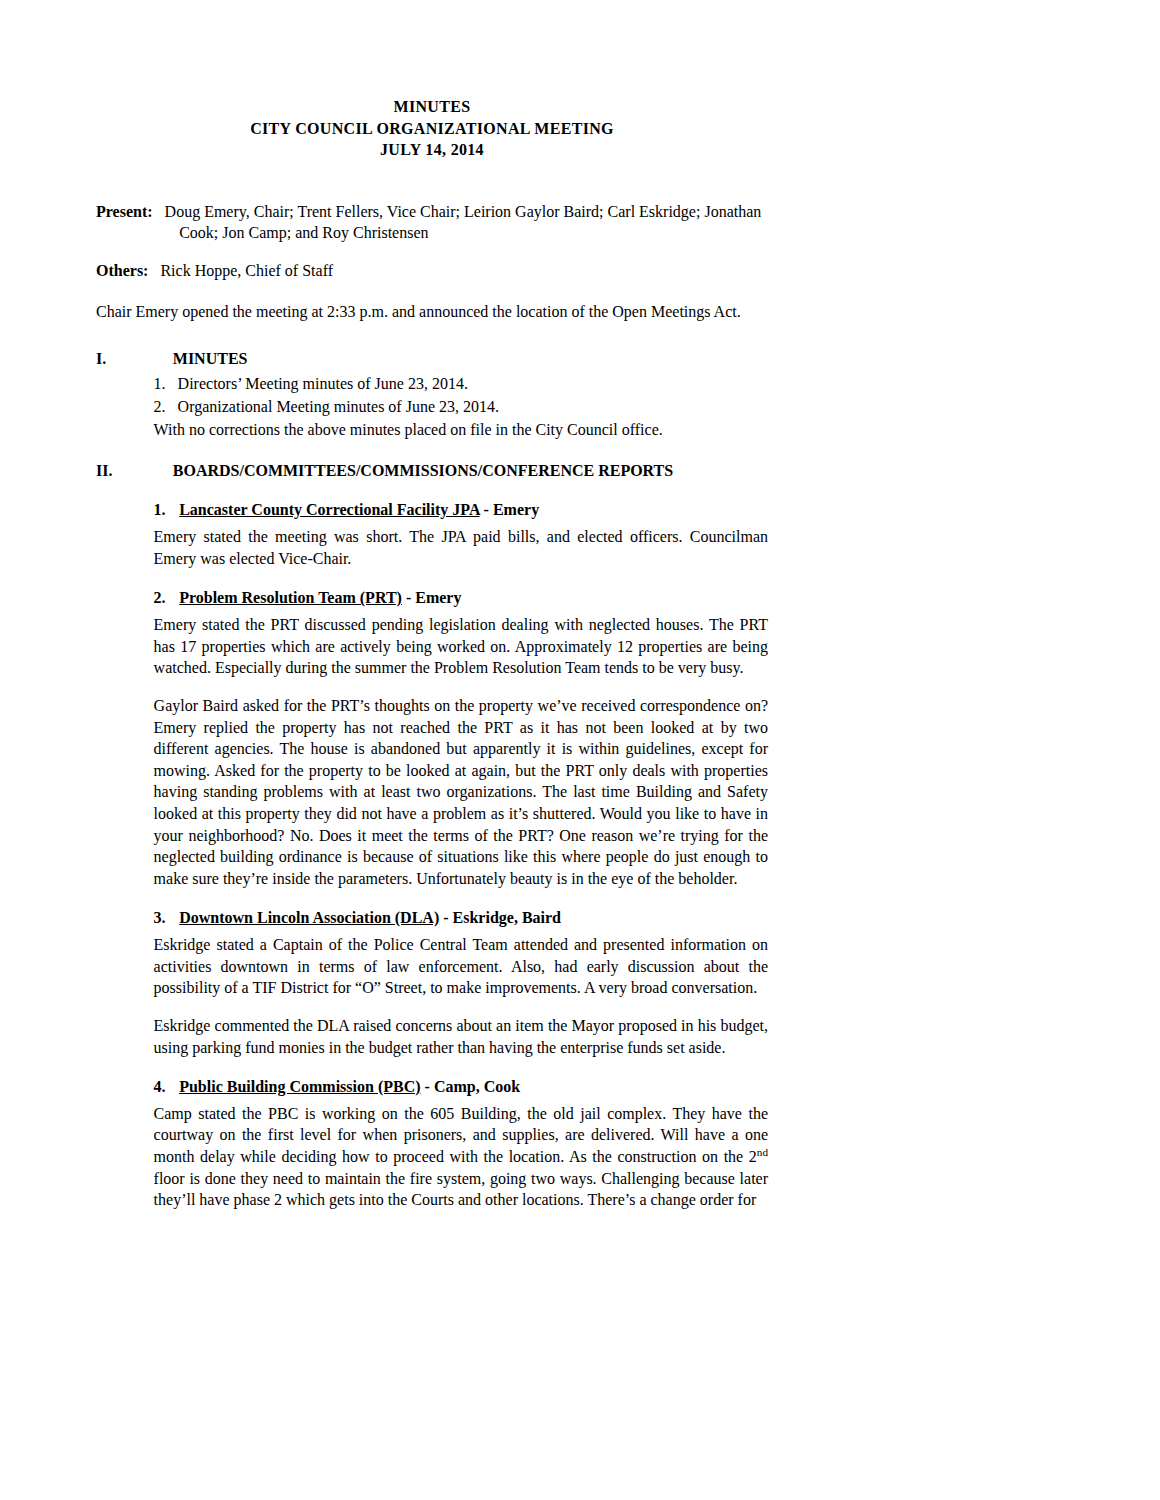MINUTES
CITY COUNCIL ORGANIZATIONAL MEETING
JULY 14, 2014
Present: Doug Emery, Chair; Trent Fellers, Vice Chair; Leirion Gaylor Baird; Carl Eskridge; Jonathan Cook; Jon Camp; and Roy Christensen
Others: Rick Hoppe, Chief of Staff
Chair Emery opened the meeting at 2:33 p.m. and announced the location of the Open Meetings Act.
I. MINUTES
1. Directors’ Meeting minutes of June 23, 2014.
2. Organizational Meeting minutes of June 23, 2014.
With no corrections the above minutes placed on file in the City Council office.
II. BOARDS/COMMITTEES/COMMISSIONS/CONFERENCE REPORTS
1. Lancaster County Correctional Facility JPA - Emery
Emery stated the meeting was short. The JPA paid bills, and elected officers. Councilman Emery was elected Vice-Chair.
2. Problem Resolution Team (PRT) - Emery
Emery stated the PRT discussed pending legislation dealing with neglected houses. The PRT has 17 properties which are actively being worked on. Approximately 12 properties are being watched. Especially during the summer the Problem Resolution Team tends to be very busy.
Gaylor Baird asked for the PRT’s thoughts on the property we’ve received correspondence on? Emery replied the property has not reached the PRT as it has not been looked at by two different agencies. The house is abandoned but apparently it is within guidelines, except for mowing. Asked for the property to be looked at again, but the PRT only deals with properties having standing problems with at least two organizations. The last time Building and Safety looked at this property they did not have a problem as it’s shuttered. Would you like to have in your neighborhood? No. Does it meet the terms of the PRT? One reason we’re trying for the neglected building ordinance is because of situations like this where people do just enough to make sure they’re inside the parameters. Unfortunately beauty is in the eye of the beholder.
3. Downtown Lincoln Association (DLA) - Eskridge, Baird
Eskridge stated a Captain of the Police Central Team attended and presented information on activities downtown in terms of law enforcement. Also, had early discussion about the possibility of a TIF District for “O” Street, to make improvements. A very broad conversation.
Eskridge commented the DLA raised concerns about an item the Mayor proposed in his budget, using parking fund monies in the budget rather than having the enterprise funds set aside.
4. Public Building Commission (PBC) - Camp, Cook
Camp stated the PBC is working on the 605 Building, the old jail complex. They have the courtway on the first level for when prisoners, and supplies, are delivered. Will have a one month delay while deciding how to proceed with the location. As the construction on the 2nd floor is done they need to maintain the fire system, going two ways. Challenging because later they’ll have phase 2 which gets into the Courts and other locations. There’s a change order for